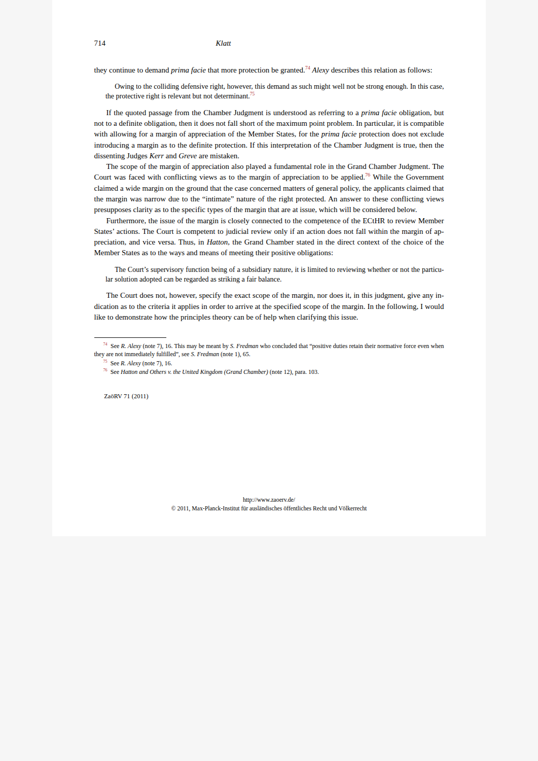714 Klatt
they continue to demand prima facie that more protection be granted.74 Alexy describes this relation as follows:
Owing to the colliding defensive right, however, this demand as such might well not be strong enough. In this case, the protective right is relevant but not determinant.75
If the quoted passage from the Chamber Judgment is understood as referring to a prima facie obligation, but not to a definite obligation, then it does not fall short of the maximum point problem. In particular, it is compatible with allowing for a margin of appreciation of the Member States, for the prima facie protection does not exclude introducing a margin as to the definite protection. If this interpretation of the Chamber Judgment is true, then the dissenting Judges Kerr and Greve are mistaken.
The scope of the margin of appreciation also played a fundamental role in the Grand Chamber Judgment. The Court was faced with conflicting views as to the margin of appreciation to be applied.76 While the Government claimed a wide margin on the ground that the case concerned matters of general policy, the applicants claimed that the margin was narrow due to the “intimate” nature of the right protected. An answer to these conflicting views presupposes clarity as to the specific types of the margin that are at issue, which will be considered below.
Furthermore, the issue of the margin is closely connected to the competence of the ECtHR to review Member States’ actions. The Court is competent to judicial review only if an action does not fall within the margin of appreciation, and vice versa. Thus, in Hatton, the Grand Chamber stated in the direct context of the choice of the Member States as to the ways and means of meeting their positive obligations:
The Court’s supervisory function being of a subsidiary nature, it is limited to reviewing whether or not the particular solution adopted can be regarded as striking a fair balance.
The Court does not, however, specify the exact scope of the margin, nor does it, in this judgment, give any indication as to the criteria it applies in order to arrive at the specified scope of the margin. In the following, I would like to demonstrate how the principles theory can be of help when clarifying this issue.
74 See R. Alexy (note 7), 16. This may be meant by S. Fredman who concluded that “positive duties retain their normative force even when they are not immediately fulfilled”, see S. Fredman (note 1), 65.
75 See R. Alexy (note 7), 16.
76 See Hatton and Others v. the United Kingdom (Grand Chamber) (note 12), para. 103.
ZaöRV 71 (2011)
http://www.zaoerv.de/
© 2011, Max-Planck-Institut für ausländisches öffentliches Recht und Völkerrecht